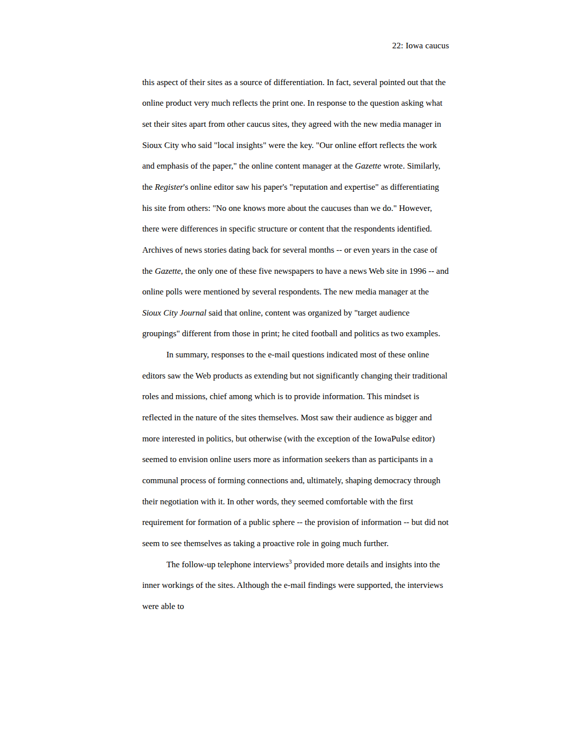22: Iowa caucus
this aspect of their sites as a source of differentiation. In fact, several pointed out that the online product very much reflects the print one. In response to the question asking what set their sites apart from other caucus sites, they agreed with the new media manager in Sioux City who said "local insights" were the key. "Our online effort reflects the work and emphasis of the paper," the online content manager at the Gazette wrote. Similarly, the Register's online editor saw his paper's "reputation and expertise" as differentiating his site from others: "No one knows more about the caucuses than we do." However, there were differences in specific structure or content that the respondents identified. Archives of news stories dating back for several months -- or even years in the case of the Gazette, the only one of these five newspapers to have a news Web site in 1996 -- and online polls were mentioned by several respondents. The new media manager at the Sioux City Journal said that online, content was organized by "target audience groupings" different from those in print; he cited football and politics as two examples.
In summary, responses to the e-mail questions indicated most of these online editors saw the Web products as extending but not significantly changing their traditional roles and missions, chief among which is to provide information. This mindset is reflected in the nature of the sites themselves. Most saw their audience as bigger and more interested in politics, but otherwise (with the exception of the IowaPulse editor) seemed to envision online users more as information seekers than as participants in a communal process of forming connections and, ultimately, shaping democracy through their negotiation with it. In other words, they seemed comfortable with the first requirement for formation of a public sphere -- the provision of information -- but did not seem to see themselves as taking a proactive role in going much further.
The follow-up telephone interviews3 provided more details and insights into the inner workings of the sites. Although the e-mail findings were supported, the interviews were able to